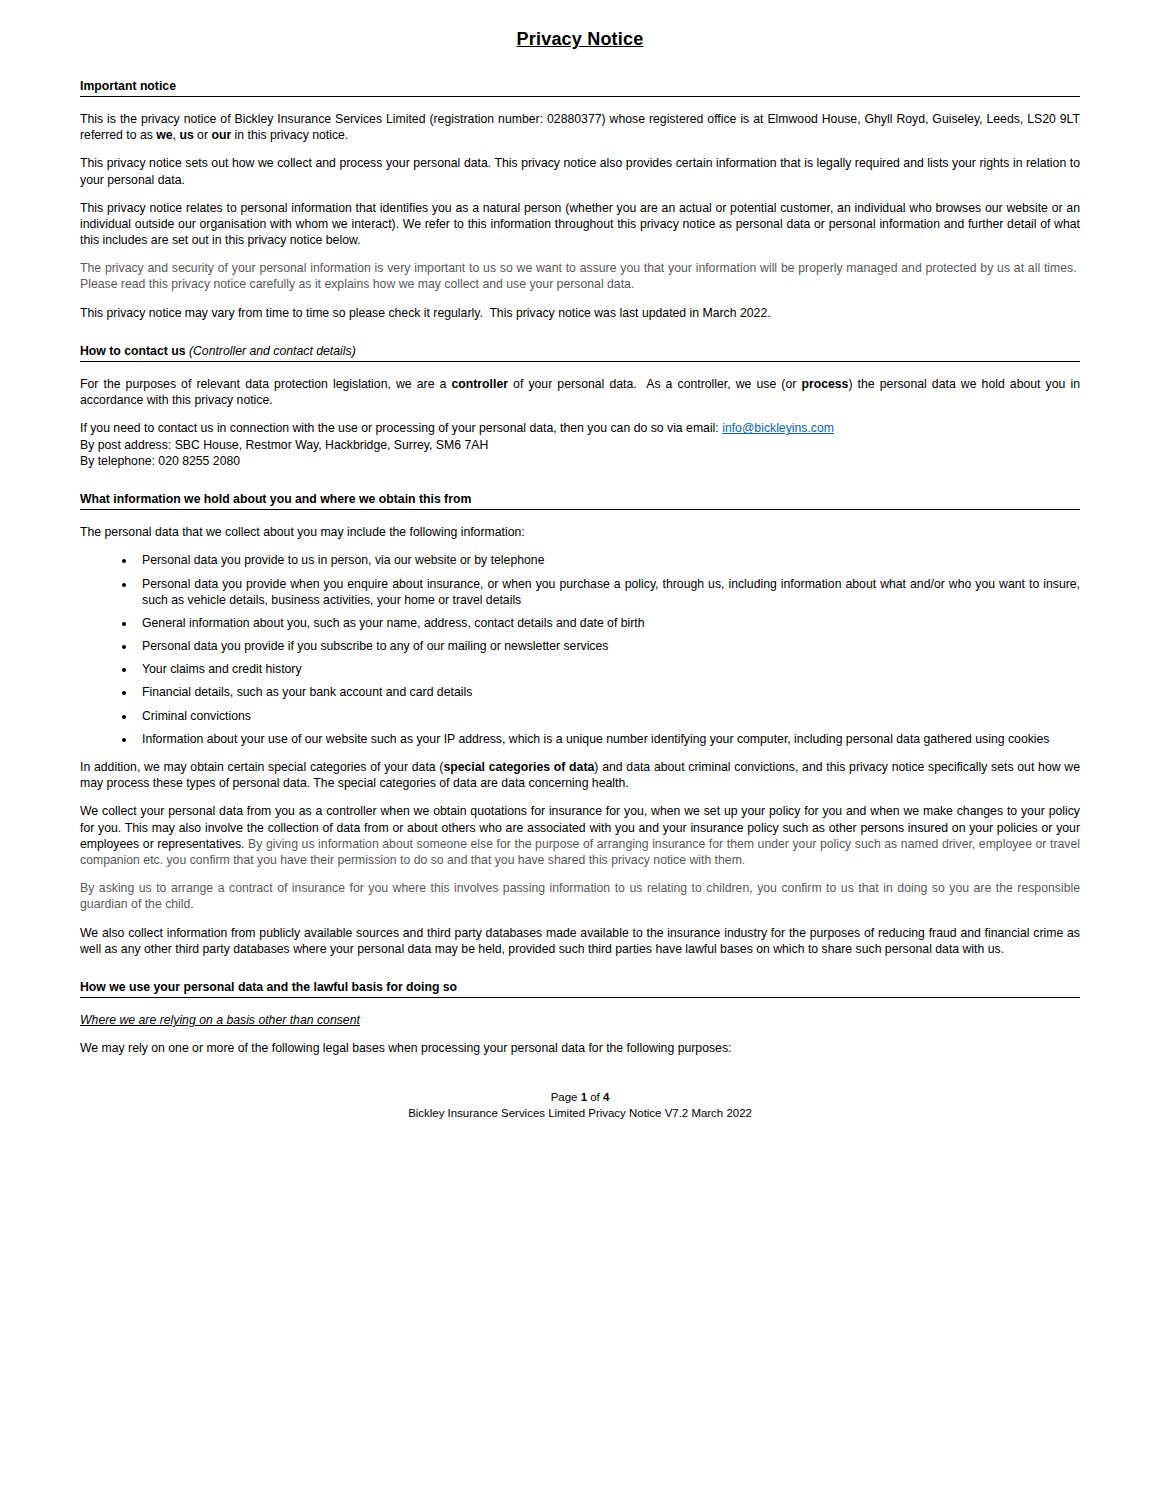Privacy Notice
Important notice
This is the privacy notice of Bickley Insurance Services Limited (registration number: 02880377) whose registered office is at Elmwood House, Ghyll Royd, Guiseley, Leeds, LS20 9LT referred to as we, us or our in this privacy notice.
This privacy notice sets out how we collect and process your personal data. This privacy notice also provides certain information that is legally required and lists your rights in relation to your personal data.
This privacy notice relates to personal information that identifies you as a natural person (whether you are an actual or potential customer, an individual who browses our website or an individual outside our organisation with whom we interact). We refer to this information throughout this privacy notice as personal data or personal information and further detail of what this includes are set out in this privacy notice below.
The privacy and security of your personal information is very important to us so we want to assure you that your information will be properly managed and protected by us at all times. Please read this privacy notice carefully as it explains how we may collect and use your personal data.
This privacy notice may vary from time to time so please check it regularly. This privacy notice was last updated in March 2022.
How to contact us
(Controller and contact details)
For the purposes of relevant data protection legislation, we are a controller of your personal data. As a controller, we use (or process) the personal data we hold about you in accordance with this privacy notice.
If you need to contact us in connection with the use or processing of your personal data, then you can do so via email: info@bickleyins.com
By post address: SBC House, Restmor Way, Hackbridge, Surrey, SM6 7AH
By telephone: 020 8255 2080
What information we hold about you and where we obtain this from
The personal data that we collect about you may include the following information:
Personal data you provide to us in person, via our website or by telephone
Personal data you provide when you enquire about insurance, or when you purchase a policy, through us, including information about what and/or who you want to insure, such as vehicle details, business activities, your home or travel details
General information about you, such as your name, address, contact details and date of birth
Personal data you provide if you subscribe to any of our mailing or newsletter services
Your claims and credit history
Financial details, such as your bank account and card details
Criminal convictions
Information about your use of our website such as your IP address, which is a unique number identifying your computer, including personal data gathered using cookies
In addition, we may obtain certain special categories of your data (special categories of data) and data about criminal convictions, and this privacy notice specifically sets out how we may process these types of personal data. The special categories of data are data concerning health.
We collect your personal data from you as a controller when we obtain quotations for insurance for you, when we set up your policy for you and when we make changes to your policy for you. This may also involve the collection of data from or about others who are associated with you and your insurance policy such as other persons insured on your policies or your employees or representatives. By giving us information about someone else for the purpose of arranging insurance for them under your policy such as named driver, employee or travel companion etc. you confirm that you have their permission to do so and that you have shared this privacy notice with them.
By asking us to arrange a contract of insurance for you where this involves passing information to us relating to children, you confirm to us that in doing so you are the responsible guardian of the child.
We also collect information from publicly available sources and third party databases made available to the insurance industry for the purposes of reducing fraud and financial crime as well as any other third party databases where your personal data may be held, provided such third parties have lawful bases on which to share such personal data with us.
How we use your personal data and the lawful basis for doing so
Where we are relying on a basis other than consent
We may rely on one or more of the following legal bases when processing your personal data for the following purposes:
Page 1 of 4 Bickley Insurance Services Limited Privacy Notice V7.2 March 2022